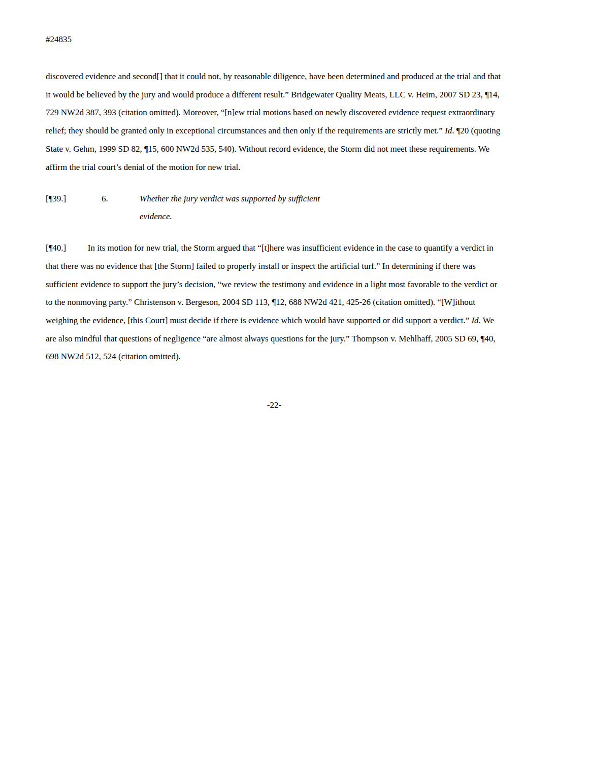#24835
discovered evidence and second[] that it could not, by reasonable diligence, have been determined and produced at the trial and that it would be believed by the jury and would produce a different result.” Bridgewater Quality Meats, LLC v. Heim, 2007 SD 23, ¶14, 729 NW2d 387, 393 (citation omitted). Moreover, “[n]ew trial motions based on newly discovered evidence request extraordinary relief; they should be granted only in exceptional circumstances and then only if the requirements are strictly met.” Id. ¶20 (quoting State v. Gehm, 1999 SD 82, ¶15, 600 NW2d 535, 540). Without record evidence, the Storm did not meet these requirements. We affirm the trial court’s denial of the motion for new trial.
[¶39.]
6.
Whether the jury verdict was supported by sufficientevidence.
[¶40.] In its motion for new trial, the Storm argued that “[t]here was insufficient evidence in the case to quantify a verdict in that there was no evidence that [the Storm] failed to properly install or inspect the artificial turf.” In determining if there was sufficient evidence to support the jury’s decision, “we review the testimony and evidence in a light most favorable to the verdict or to the nonmoving party.” Christenson v. Bergeson, 2004 SD 113, ¶12, 688 NW2d 421, 425-26 (citation omitted). “[W]ithout weighing the evidence, [this Court] must decide if there is evidence which would have supported or did support a verdict.” Id. We are also mindful that questions of negligence “are almost always questions for the jury.” Thompson v. Mehlhaff, 2005 SD 69, ¶40, 698 NW2d 512, 524 (citation omitted).
-22-